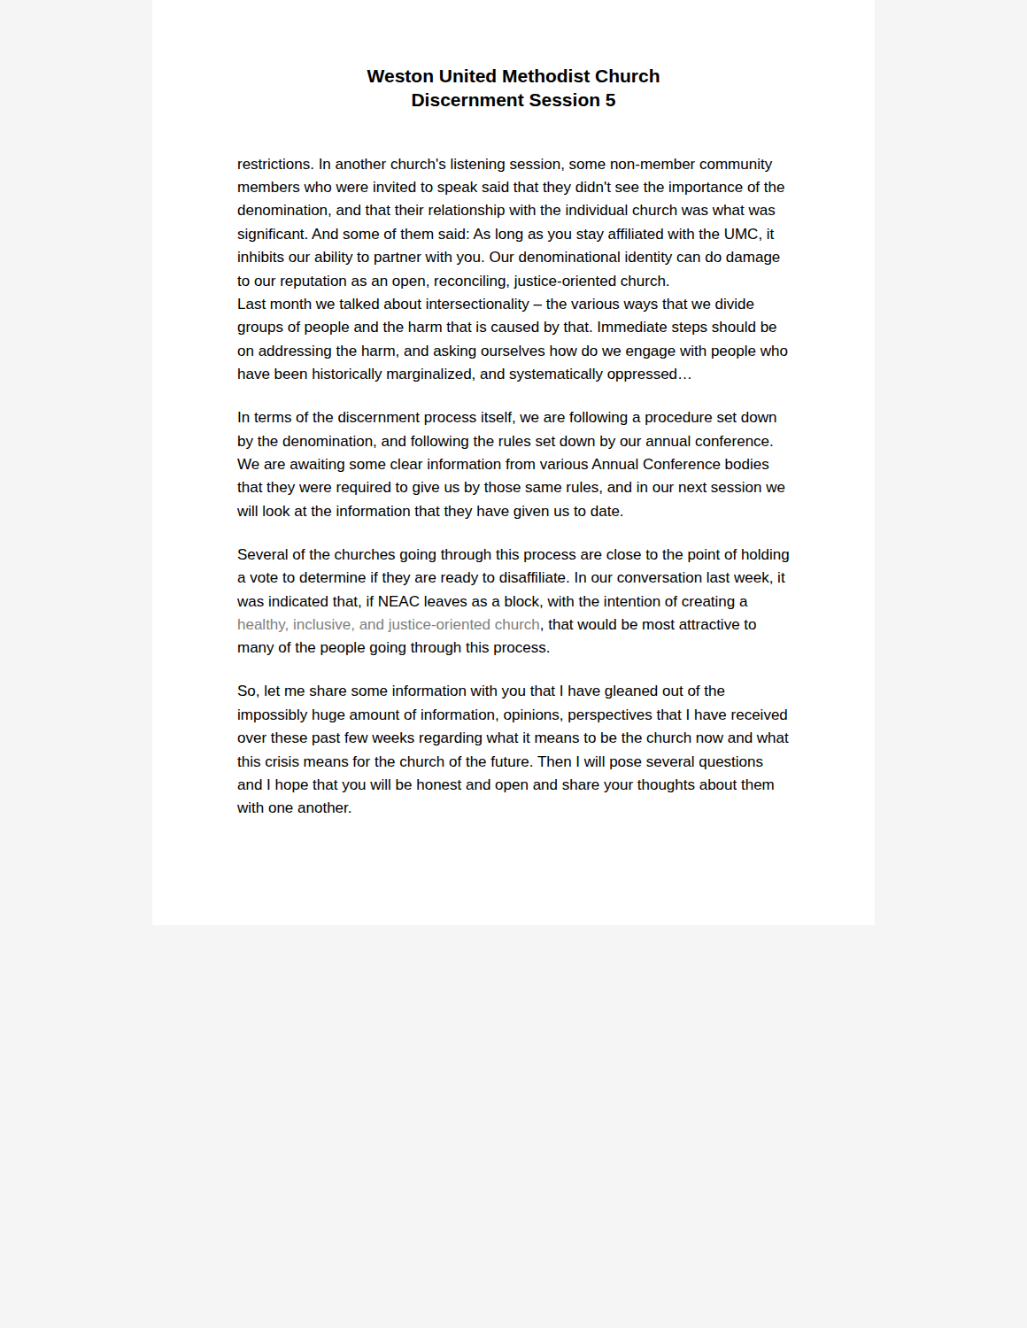Weston United Methodist Church Discernment Session 5
restrictions. In another church's listening session, some non-member community members who were invited to speak said that they didn't see the importance of the denomination, and that their relationship with the individual church was what was significant. And some of them said: As long as you stay affiliated with the UMC, it inhibits our ability to partner with you. Our denominational identity can do damage to our reputation as an open, reconciling, justice-oriented church.
Last month we talked about intersectionality – the various ways that we divide groups of people and the harm that is caused by that. Immediate steps should be on addressing the harm, and asking ourselves how do we engage with people who have been historically marginalized, and systematically oppressed…
In terms of the discernment process itself, we are following a procedure set down by the denomination, and following the rules set down by our annual conference. We are awaiting some clear information from various Annual Conference bodies that they were required to give us by those same rules, and in our next session we will look at the information that they have given us to date.
Several of the churches going through this process are close to the point of holding a vote to determine if they are ready to disaffiliate. In our conversation last week, it was indicated that, if NEAC leaves as a block, with the intention of creating a healthy, inclusive, and justice-oriented church, that would be most attractive to many of the people going through this process.
So, let me share some information with you that I have gleaned out of the impossibly huge amount of information, opinions, perspectives that I have received over these past few weeks regarding what it means to be the church now and what this crisis means for the church of the future. Then I will pose several questions and I hope that you will be honest and open and share your thoughts about them with one another.